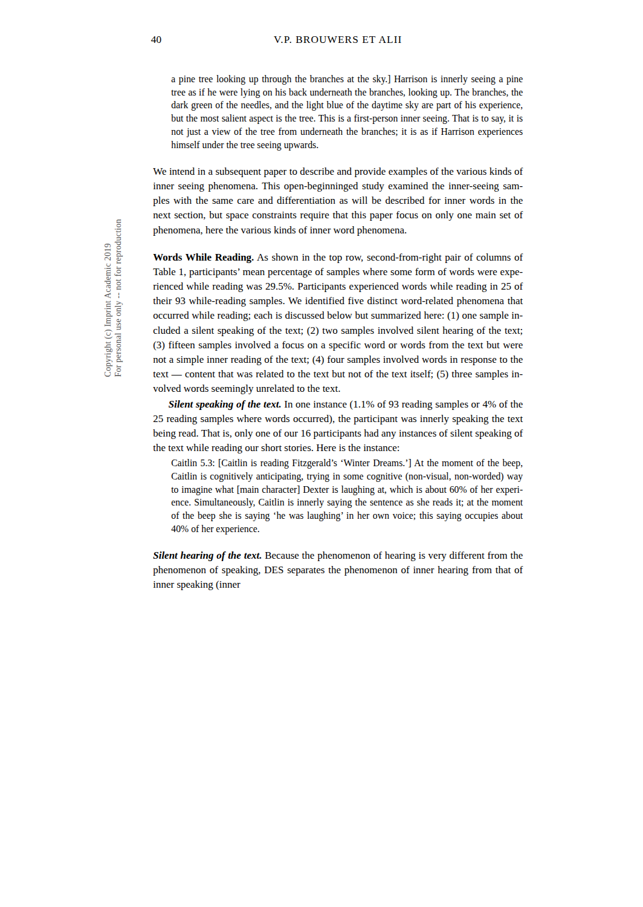Copyright (c) Imprint Academic 2019
For personal use only -- not for reproduction
40
V.P. BROUWERS ET ALII
a pine tree looking up through the branches at the sky.] Harrison is innerly seeing a pine tree as if he were lying on his back underneath the branches, looking up. The branches, the dark green of the needles, and the light blue of the daytime sky are part of his experience, but the most salient aspect is the tree. This is a first-person inner seeing. That is to say, it is not just a view of the tree from underneath the branches; it is as if Harrison experiences himself under the tree seeing upwards.
We intend in a subsequent paper to describe and provide examples of the various kinds of inner seeing phenomena. This open-beginninged study examined the inner-seeing samples with the same care and differentiation as will be described for inner words in the next section, but space constraints require that this paper focus on only one main set of phenomena, here the various kinds of inner word phenomena.
Words While Reading. As shown in the top row, second-from-right pair of columns of Table 1, participants’ mean percentage of samples where some form of words were experienced while reading was 29.5%. Participants experienced words while reading in 25 of their 93 while-reading samples. We identified five distinct word-related phenomena that occurred while reading; each is discussed below but summarized here: (1) one sample included a silent speaking of the text; (2) two samples involved silent hearing of the text; (3) fifteen samples involved a focus on a specific word or words from the text but were not a simple inner reading of the text; (4) four samples involved words in response to the text — content that was related to the text but not of the text itself; (5) three samples involved words seemingly unrelated to the text.
Silent speaking of the text. In one instance (1.1% of 93 reading samples or 4% of the 25 reading samples where words occurred), the participant was innerly speaking the text being read. That is, only one of our 16 participants had any instances of silent speaking of the text while reading our short stories. Here is the instance:
Caitlin 5.3: [Caitlin is reading Fitzgerald’s ‘Winter Dreams.’] At the moment of the beep, Caitlin is cognitively anticipating, trying in some cognitive (non-visual, non-worded) way to imagine what [main character] Dexter is laughing at, which is about 60% of her experience. Simultaneously, Caitlin is innerly saying the sentence as she reads it; at the moment of the beep she is saying ‘he was laughing’ in her own voice; this saying occupies about 40% of her experience.
Silent hearing of the text. Because the phenomenon of hearing is very different from the phenomenon of speaking, DES separates the phenomenon of inner hearing from that of inner speaking (inner